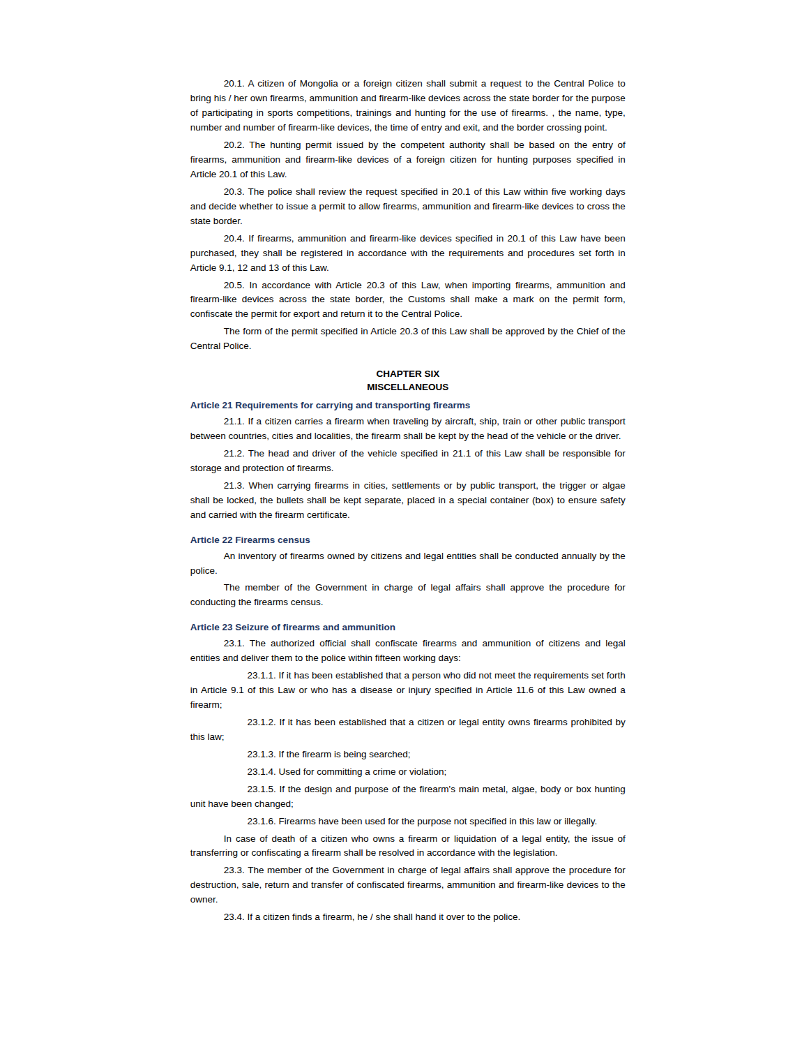20.1. A citizen of Mongolia or a foreign citizen shall submit a request to the Central Police to bring his / her own firearms, ammunition and firearm-like devices across the state border for the purpose of participating in sports competitions, trainings and hunting for the use of firearms. , the name, type, number and number of firearm-like devices, the time of entry and exit, and the border crossing point.
20.2. The hunting permit issued by the competent authority shall be based on the entry of firearms, ammunition and firearm-like devices of a foreign citizen for hunting purposes specified in Article 20.1 of this Law.
20.3. The police shall review the request specified in 20.1 of this Law within five working days and decide whether to issue a permit to allow firearms, ammunition and firearm-like devices to cross the state border.
20.4. If firearms, ammunition and firearm-like devices specified in 20.1 of this Law have been purchased, they shall be registered in accordance with the requirements and procedures set forth in Article 9.1, 12 and 13 of this Law.
20.5. In accordance with Article 20.3 of this Law, when importing firearms, ammunition and firearm-like devices across the state border, the Customs shall make a mark on the permit form, confiscate the permit for export and return it to the Central Police.
The form of the permit specified in Article 20.3 of this Law shall be approved by the Chief of the Central Police.
Chapter Six Miscellaneous
Article 21 Requirements for carrying and transporting firearms
21.1. If a citizen carries a firearm when traveling by aircraft, ship, train or other public transport between countries, cities and localities, the firearm shall be kept by the head of the vehicle or the driver.
21.2. The head and driver of the vehicle specified in 21.1 of this Law shall be responsible for storage and protection of firearms.
21.3. When carrying firearms in cities, settlements or by public transport, the trigger or algae shall be locked, the bullets shall be kept separate, placed in a special container (box) to ensure safety and carried with the firearm certificate.
Article 22 Firearms census
An inventory of firearms owned by citizens and legal entities shall be conducted annually by the police.
The member of the Government in charge of legal affairs shall approve the procedure for conducting the firearms census.
Article 23 Seizure of firearms and ammunition
23.1. The authorized official shall confiscate firearms and ammunition of citizens and legal entities and deliver them to the police within fifteen working days:
23.1.1. If it has been established that a person who did not meet the requirements set forth in Article 9.1 of this Law or who has a disease or injury specified in Article 11.6 of this Law owned a firearm;
23.1.2. If it has been established that a citizen or legal entity owns firearms prohibited by this law;
23.1.3. If the firearm is being searched;
23.1.4. Used for committing a crime or violation;
23.1.5. If the design and purpose of the firearm's main metal, algae, body or box hunting unit have been changed;
23.1.6. Firearms have been used for the purpose not specified in this law or illegally.
In case of death of a citizen who owns a firearm or liquidation of a legal entity, the issue of transferring or confiscating a firearm shall be resolved in accordance with the legislation.
23.3. The member of the Government in charge of legal affairs shall approve the procedure for destruction, sale, return and transfer of confiscated firearms, ammunition and firearm-like devices to the owner.
23.4. If a citizen finds a firearm, he / she shall hand it over to the police.